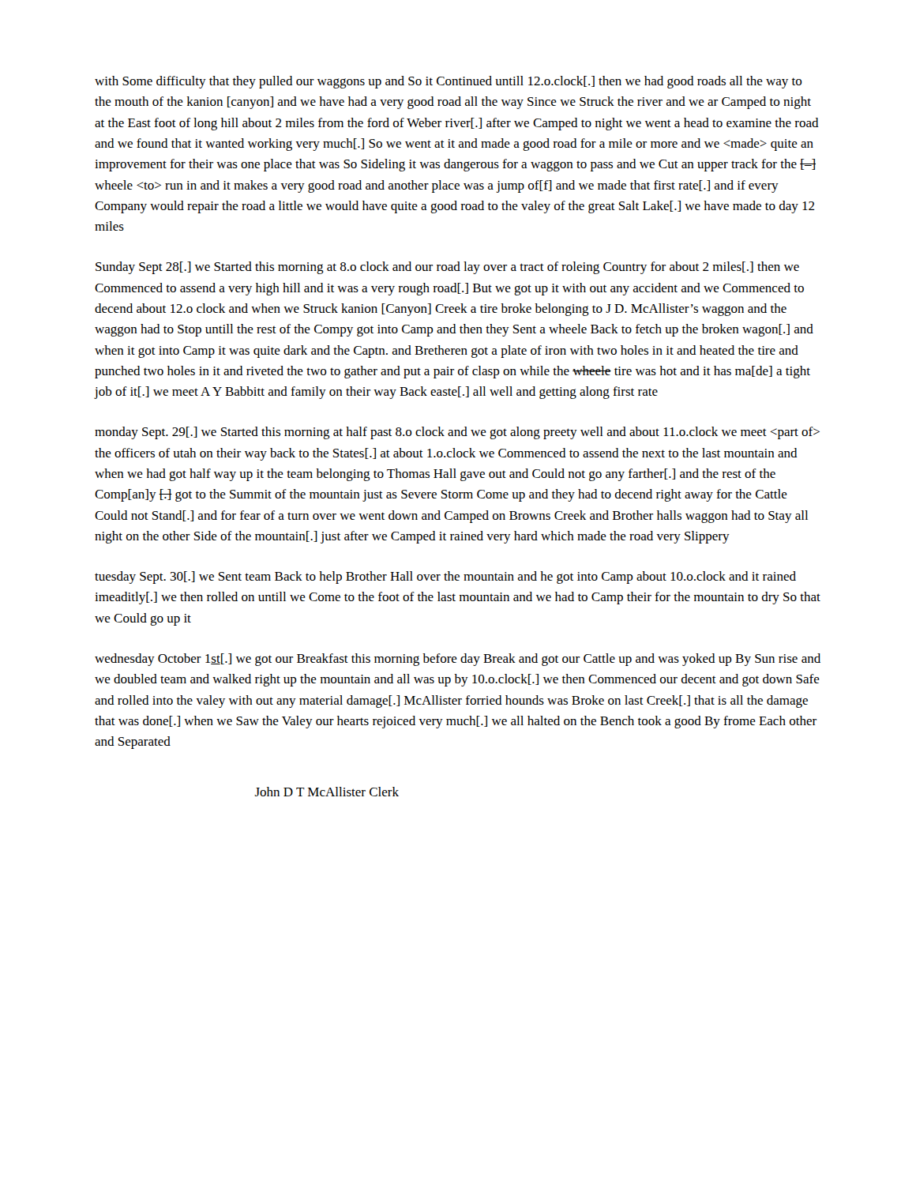with Some difficulty that they pulled our waggons up and So it Continued untill 12.o.clock[.] then we had good roads all the way to the mouth of the kanion [canyon] and we have had a very good road all the way Since we Struck the river and we ar Camped to night at the East foot of long hill about 2 miles from the ford of Weber river[.] after we Camped to night we went a head to examine the road and we found that it wanted working very much[.] So we went at it and made a good road for a mile or more and we <made> quite an improvement for their was one place that was So Sideling it was dangerous for a waggon to pass and we Cut an upper track for the [–] wheele <to> run in and it makes a very good road and another place was a jump of[f] and we made that first rate[.] and if every Company would repair the road a little we would have quite a good road to the valey of the great Salt Lake[.] we have made to day 12 miles
Sunday Sept 28[.] we Started this morning at 8.o clock and our road lay over a tract of roleing Country for about 2 miles[.] then we Commenced to assend a very high hill and it was a very rough road[.] But we got up it with out any accident and we Commenced to decend about 12.o clock and when we Struck kanion [Canyon] Creek a tire broke belonging to J D. McAllister’s waggon and the waggon had to Stop untill the rest of the Compy got into Camp and then they Sent a wheele Back to fetch up the broken wagon[.] and when it got into Camp it was quite dark and the Captn. and Bretheren got a plate of iron with two holes in it and heated the tire and punched two holes in it and riveted the two to gather and put a pair of clasp on while the wheele tire was hot and it has ma[de] a tight job of it[.] we meet A Y Babbitt and family on their way Back easte[.] all well and getting along first rate
monday Sept. 29[.] we Started this morning at half past 8.o clock and we got along preety well and about 11.o.clock we meet <part of> the officers of utah on their way back to the States[.] at about 1.o.clock we Commenced to assend the next to the last mountain and when we had got half way up it the team belonging to Thomas Hall gave out and Could not go any farther[.] and the rest of the Comp[an]y [.] got to the Summit of the mountain just as Severe Storm Come up and they had to decend right away for the Cattle Could not Stand[.] and for fear of a turn over we went down and Camped on Browns Creek and Brother halls waggon had to Stay all night on the other Side of the mountain[.] just after we Camped it rained very hard which made the road very Slippery
tuesday Sept. 30[.] we Sent team Back to help Brother Hall over the mountain and he got into Camp about 10.o.clock and it rained imeaditly[.] we then rolled on untill we Come to the foot of the last mountain and we had to Camp their for the mountain to dry So that we Could go up it
wednesday October 1st[.] we got our Breakfast this morning before day Break and got our Cattle up and was yoked up By Sun rise and we doubled team and walked right up the mountain and all was up by 10.o.clock[.] we then Commenced our decent and got down Safe and rolled into the valey with out any material damage[.] McAllister forried hounds was Broke on last Creek[.] that is all the damage that was done[.] when we Saw the Valey our hearts rejoiced very much[.] we all halted on the Bench took a good By frome Each other and Separated
John D T McAllister Clerk